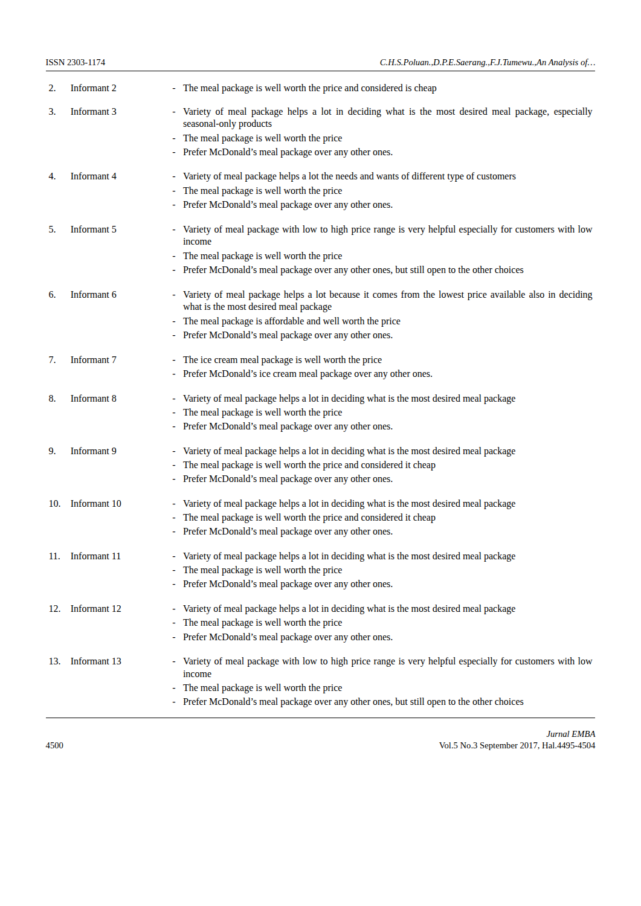ISSN 2303-1174
C.H.S.Poluan.,D.P.E.Saerang.,F.J.Tumewu.,An Analysis of…
| 2. | Informant 2 | The meal package is well worth the price and considered is cheap |
| 3. | Informant 3 | Variety of meal package helps a lot in deciding what is the most desired meal package, especially seasonal-only products The meal package is well worth the price Prefer McDonald’s meal package over any other ones. |
| 4. | Informant 4 | Variety of meal package helps a lot the needs and wants of different type of customers The meal package is well worth the price Prefer McDonald’s meal package over any other ones. |
| 5. | Informant 5 | Variety of meal package with low to high price range is very helpful especially for customers with low income The meal package is well worth the price Prefer McDonald’s meal package over any other ones, but still open to the other choices |
| 6. | Informant 6 | Variety of meal package helps a lot because it comes from the lowest price available also in deciding what is the most desired meal package The meal package is affordable and well worth the price Prefer McDonald’s meal package over any other ones. |
| 7. | Informant 7 | The ice cream meal package is well worth the price Prefer McDonald’s ice cream meal package over any other ones. |
| 8. | Informant 8 | Variety of meal package helps a lot in deciding what is the most desired meal package The meal package is well worth the price Prefer McDonald’s meal package over any other ones. |
| 9. | Informant 9 | Variety of meal package helps a lot in deciding what is the most desired meal package The meal package is well worth the price and considered it cheap Prefer McDonald’s meal package over any other ones. |
| 10. | Informant 10 | Variety of meal package helps a lot in deciding what is the most desired meal package The meal package is well worth the price and considered it cheap Prefer McDonald’s meal package over any other ones. |
| 11. | Informant 11 | Variety of meal package helps a lot in deciding what is the most desired meal package The meal package is well worth the price Prefer McDonald’s meal package over any other ones. |
| 12. | Informant 12 | Variety of meal package helps a lot in deciding what is the most desired meal package The meal package is well worth the price Prefer McDonald’s meal package over any other ones. |
| 13. | Informant 13 | Variety of meal package with low to high price range is very helpful especially for customers with low income The meal package is well worth the price Prefer McDonald’s meal package over any other ones, but still open to the other choices |
4500
Jurnal EMBA
Vol.5 No.3 September 2017, Hal.4495-4504